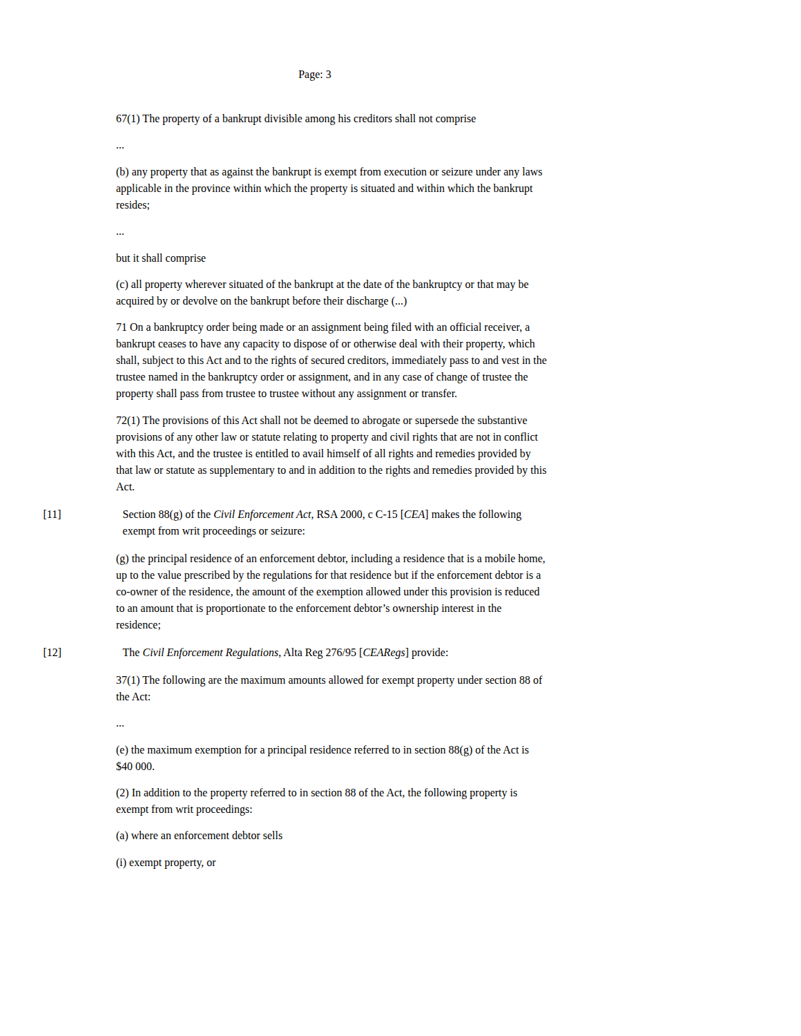Page: 3
67(1) The property of a bankrupt divisible among his creditors shall not comprise
...
(b) any property that as against the bankrupt is exempt from execution or seizure under any laws applicable in the province within which the property is situated and within which the bankrupt resides;
...
but it shall comprise
(c) all property wherever situated of the bankrupt at the date of the bankruptcy or that may be acquired by or devolve on the bankrupt before their discharge (...)
71 On a bankruptcy order being made or an assignment being filed with an official receiver, a bankrupt ceases to have any capacity to dispose of or otherwise deal with their property, which shall, subject to this Act and to the rights of secured creditors, immediately pass to and vest in the trustee named in the bankruptcy order or assignment, and in any case of change of trustee the property shall pass from trustee to trustee without any assignment or transfer.
72(1) The provisions of this Act shall not be deemed to abrogate or supersede the substantive provisions of any other law or statute relating to property and civil rights that are not in conflict with this Act, and the trustee is entitled to avail himself of all rights and remedies provided by that law or statute as supplementary to and in addition to the rights and remedies provided by this Act.
[11] Section 88(g) of the Civil Enforcement Act, RSA 2000, c C-15 [CEA] makes the following exempt from writ proceedings or seizure:
(g) the principal residence of an enforcement debtor, including a residence that is a mobile home, up to the value prescribed by the regulations for that residence but if the enforcement debtor is a co-owner of the residence, the amount of the exemption allowed under this provision is reduced to an amount that is proportionate to the enforcement debtor’s ownership interest in the residence;
[12] The Civil Enforcement Regulations, Alta Reg 276/95 [CEARegs] provide:
37(1) The following are the maximum amounts allowed for exempt property under section 88 of the Act:
...
(e) the maximum exemption for a principal residence referred to in section 88(g) of the Act is $40 000.
(2) In addition to the property referred to in section 88 of the Act, the following property is exempt from writ proceedings:
(a) where an enforcement debtor sells
(i) exempt property, or